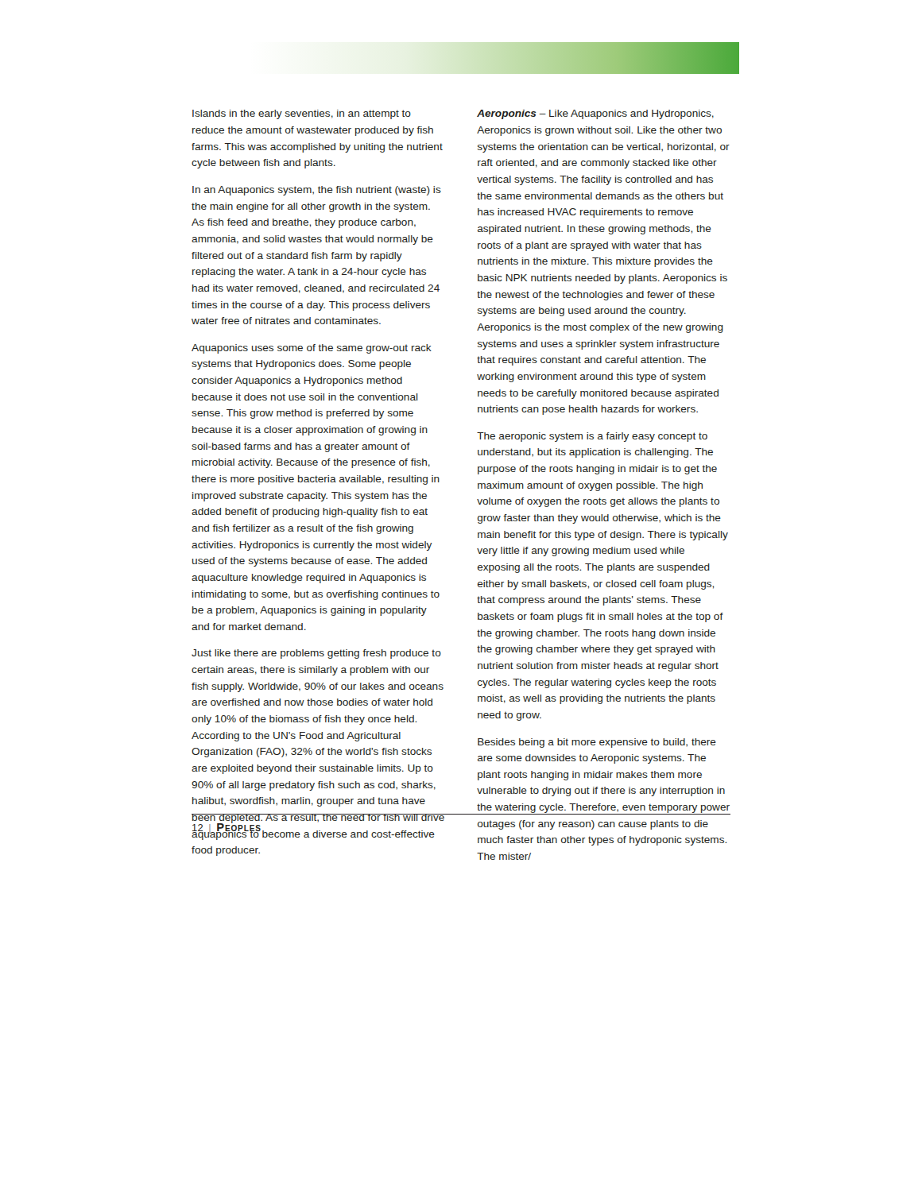Islands in the early seventies, in an attempt to reduce the amount of wastewater produced by fish farms. This was accomplished by uniting the nutrient cycle between fish and plants.
In an Aquaponics system, the fish nutrient (waste) is the main engine for all other growth in the system. As fish feed and breathe, they produce carbon, ammonia, and solid wastes that would normally be filtered out of a standard fish farm by rapidly replacing the water. A tank in a 24-hour cycle has had its water removed, cleaned, and recirculated 24 times in the course of a day. This process delivers water free of nitrates and contaminates.
Aquaponics uses some of the same grow-out rack systems that Hydroponics does. Some people consider Aquaponics a Hydroponics method because it does not use soil in the conventional sense. This grow method is preferred by some because it is a closer approximation of growing in soil-based farms and has a greater amount of microbial activity. Because of the presence of fish, there is more positive bacteria available, resulting in improved substrate capacity. This system has the added benefit of producing high-quality fish to eat and fish fertilizer as a result of the fish growing activities. Hydroponics is currently the most widely used of the systems because of ease. The added aquaculture knowledge required in Aquaponics is intimidating to some, but as overfishing continues to be a problem, Aquaponics is gaining in popularity and for market demand.
Just like there are problems getting fresh produce to certain areas, there is similarly a problem with our fish supply. Worldwide, 90% of our lakes and oceans are overfished and now those bodies of water hold only 10% of the biomass of fish they once held. According to the UN's Food and Agricultural Organization (FAO), 32% of the world's fish stocks are exploited beyond their sustainable limits. Up to 90% of all large predatory fish such as cod, sharks, halibut, swordfish, marlin, grouper and tuna have been depleted. As a result, the need for fish will drive aquaponics to become a diverse and cost-effective food producer.
Aeroponics – Like Aquaponics and Hydroponics, Aeroponics is grown without soil. Like the other two systems the orientation can be vertical, horizontal, or raft oriented, and are commonly stacked like other vertical systems. The facility is controlled and has the same environmental demands as the others but has increased HVAC requirements to remove aspirated nutrient. In these growing methods, the roots of a plant are sprayed with water that has nutrients in the mixture. This mixture provides the basic NPK nutrients needed by plants. Aeroponics is the newest of the technologies and fewer of these systems are being used around the country. Aeroponics is the most complex of the new growing systems and uses a sprinkler system infrastructure that requires constant and careful attention. The working environment around this type of system needs to be carefully monitored because aspirated nutrients can pose health hazards for workers.
The aeroponic system is a fairly easy concept to understand, but its application is challenging. The purpose of the roots hanging in midair is to get the maximum amount of oxygen possible. The high volume of oxygen the roots get allows the plants to grow faster than they would otherwise, which is the main benefit for this type of design. There is typically very little if any growing medium used while exposing all the roots. The plants are suspended either by small baskets, or closed cell foam plugs, that compress around the plants' stems. These baskets or foam plugs fit in small holes at the top of the growing chamber. The roots hang down inside the growing chamber where they get sprayed with nutrient solution from mister heads at regular short cycles. The regular watering cycles keep the roots moist, as well as providing the nutrients the plants need to grow.
Besides being a bit more expensive to build, there are some downsides to Aeroponic systems. The plant roots hanging in midair makes them more vulnerable to drying out if there is any interruption in the watering cycle. Therefore, even temporary power outages (for any reason) can cause plants to die much faster than other types of hydroponic systems. The mister/
12|Peoples